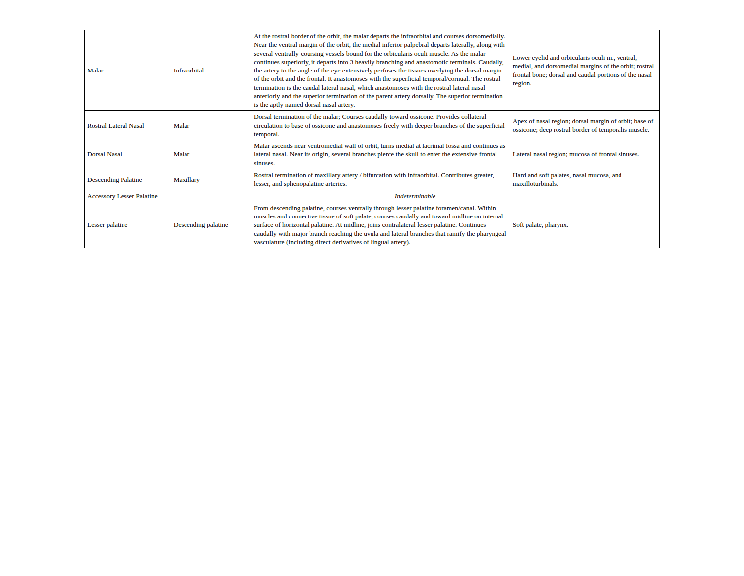| Malar | Infraorbital | At the rostral border of the orbit, the malar departs the infraorbital and courses dorsomedially. Near the ventral margin of the orbit, the medial inferior palpebral departs laterally, along with several ventrally-coursing vessels bound for the orbicularis oculi muscle. As the malar continues superiorly, it departs into 3 heavily branching and anastomotic terminals. Caudally, the artery to the angle of the eye extensively perfuses the tissues overlying the dorsal margin of the orbit and the frontal. It anastomoses with the superficial temporal/cornual. The rostral termination is the caudal lateral nasal, which anastomoses with the rostral lateral nasal anteriorly and the superior termination of the parent artery dorsally. The superior termination is the aptly named dorsal nasal artery. | Lower eyelid and orbicularis oculi m., ventral, medial, and dorsomedial margins of the orbit; rostral frontal bone; dorsal and caudal portions of the nasal region. |
| Rostral Lateral Nasal | Malar | Dorsal termination of the malar; Courses caudally toward ossicone. Provides collateral circulation to base of ossicone and anastomoses freely with deeper branches of the superficial temporal. | Apex of nasal region; dorsal margin of orbit; base of ossicone; deep rostral border of temporalis muscle. |
| Dorsal Nasal | Malar | Malar ascends near ventromedial wall of orbit, turns medial at lacrimal fossa and continues as lateral nasal. Near its origin, several branches pierce the skull to enter the extensive frontal sinuses. | Lateral nasal region; mucosa of frontal sinuses. |
| Descending Palatine | Maxillary | Rostral termination of maxillary artery / bifurcation with infraorbital. Contributes greater, lesser, and sphenopalatine arteries. | Hard and soft palates, nasal mucosa, and maxilloturbinals. |
| Accessory Lesser Palatine | Indeterminable |
| Lesser palatine | Descending palatine | From descending palatine, courses ventrally through lesser palatine foramen/canal. Within muscles and connective tissue of soft palate, courses caudally and toward midline on internal surface of horizontal palatine. At midline, joins contralateral lesser palatine. Continues caudally with major branch reaching the uvula and lateral branches that ramify the pharyngeal vasculature (including direct derivatives of lingual artery). | Soft palate, pharynx. |